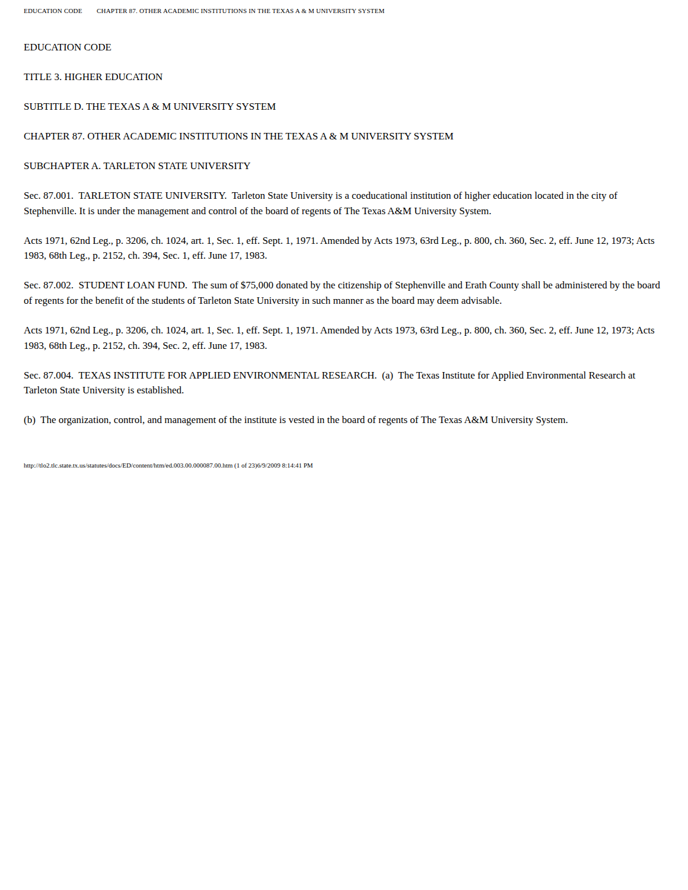EDUCATION CODE CHAPTER 87. OTHER ACADEMIC INSTITUTIONS IN THE TEXAS A & M UNIVERSITY SYSTEM
EDUCATION CODE
TITLE 3. HIGHER EDUCATION
SUBTITLE D. THE TEXAS A & M UNIVERSITY SYSTEM
CHAPTER 87. OTHER ACADEMIC INSTITUTIONS IN THE TEXAS A & M UNIVERSITY SYSTEM
SUBCHAPTER A. TARLETON STATE UNIVERSITY
Sec. 87.001. TARLETON STATE UNIVERSITY. Tarleton State University is a coeducational institution of higher education located in the city of Stephenville. It is under the management and control of the board of regents of The Texas A&M University System.
Acts 1971, 62nd Leg., p. 3206, ch. 1024, art. 1, Sec. 1, eff. Sept. 1, 1971. Amended by Acts 1973, 63rd Leg., p. 800, ch. 360, Sec. 2, eff. June 12, 1973; Acts 1983, 68th Leg., p. 2152, ch. 394, Sec. 1, eff. June 17, 1983.
Sec. 87.002. STUDENT LOAN FUND. The sum of $75,000 donated by the citizenship of Stephenville and Erath County shall be administered by the board of regents for the benefit of the students of Tarleton State University in such manner as the board may deem advisable.
Acts 1971, 62nd Leg., p. 3206, ch. 1024, art. 1, Sec. 1, eff. Sept. 1, 1971. Amended by Acts 1973, 63rd Leg., p. 800, ch. 360, Sec. 2, eff. June 12, 1973; Acts 1983, 68th Leg., p. 2152, ch. 394, Sec. 2, eff. June 17, 1983.
Sec. 87.004. TEXAS INSTITUTE FOR APPLIED ENVIRONMENTAL RESEARCH. (a) The Texas Institute for Applied Environmental Research at Tarleton State University is established.
(b) The organization, control, and management of the institute is vested in the board of regents of The Texas A&M University System.
http://tlo2.tlc.state.tx.us/statutes/docs/ED/content/htm/ed.003.00.000087.00.htm (1 of 23)6/9/2009 8:14:41 PM